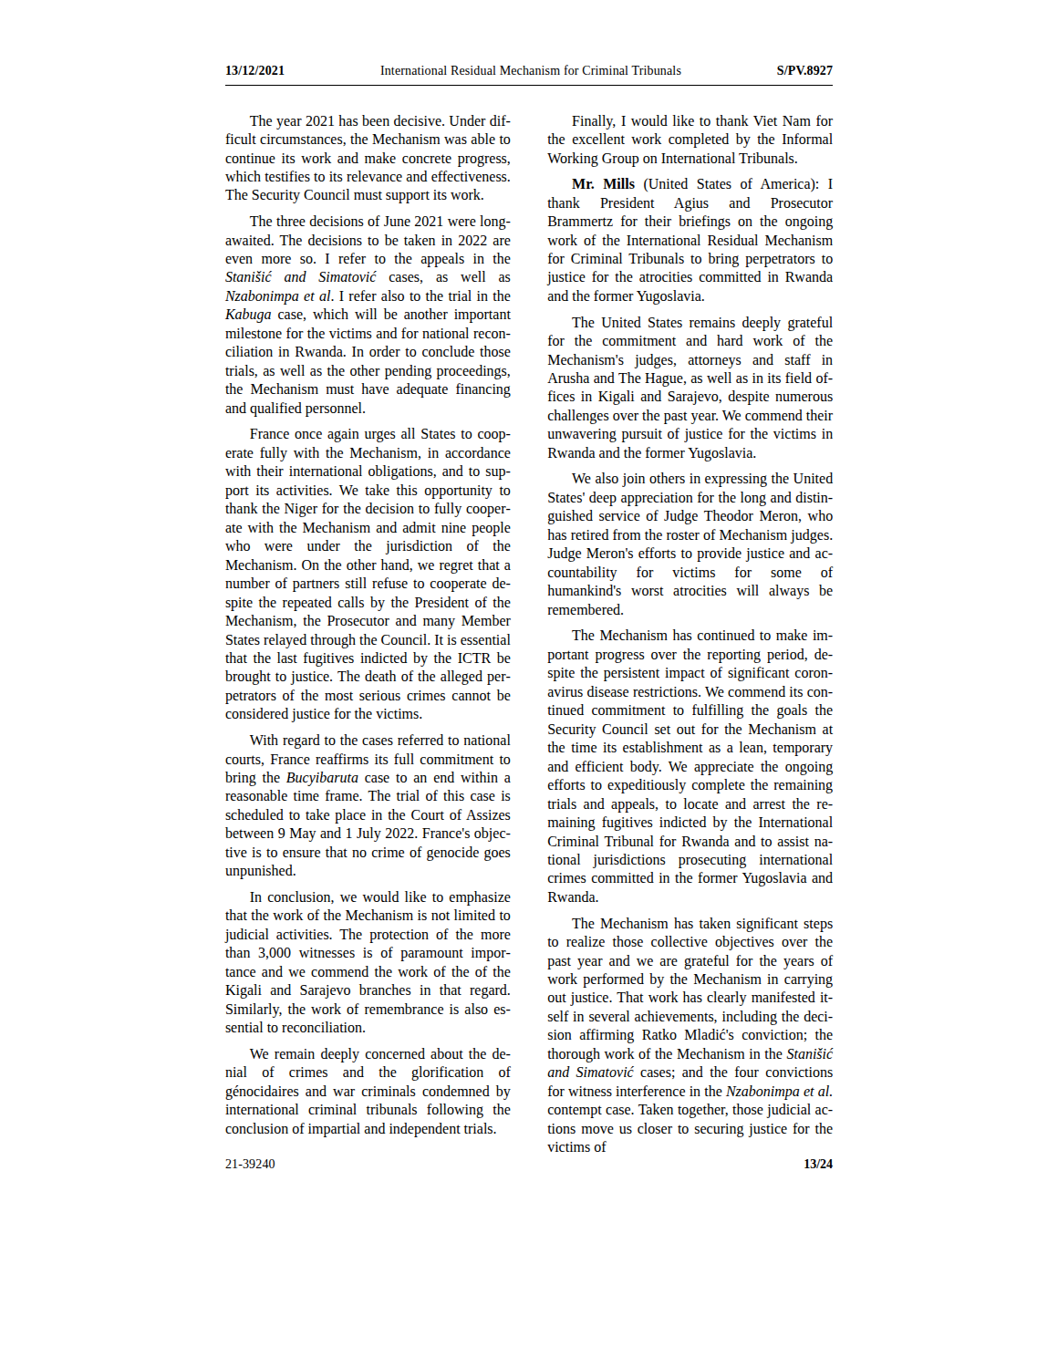13/12/2021
International Residual Mechanism for Criminal Tribunals
S/PV.8927
The year 2021 has been decisive. Under difficult circumstances, the Mechanism was able to continue its work and make concrete progress, which testifies to its relevance and effectiveness. The Security Council must support its work.
The three decisions of June 2021 were long-awaited. The decisions to be taken in 2022 are even more so. I refer to the appeals in the Stanišić and Simatović cases, as well as Nzabonimpa et al. I refer also to the trial in the Kabuga case, which will be another important milestone for the victims and for national reconciliation in Rwanda. In order to conclude those trials, as well as the other pending proceedings, the Mechanism must have adequate financing and qualified personnel.
France once again urges all States to cooperate fully with the Mechanism, in accordance with their international obligations, and to support its activities. We take this opportunity to thank the Niger for the decision to fully cooperate with the Mechanism and admit nine people who were under the jurisdiction of the Mechanism. On the other hand, we regret that a number of partners still refuse to cooperate despite the repeated calls by the President of the Mechanism, the Prosecutor and many Member States relayed through the Council. It is essential that the last fugitives indicted by the ICTR be brought to justice. The death of the alleged perpetrators of the most serious crimes cannot be considered justice for the victims.
With regard to the cases referred to national courts, France reaffirms its full commitment to bring the Bucyibaruta case to an end within a reasonable time frame. The trial of this case is scheduled to take place in the Court of Assizes between 9 May and 1 July 2022. France's objective is to ensure that no crime of genocide goes unpunished.
In conclusion, we would like to emphasize that the work of the Mechanism is not limited to judicial activities. The protection of the more than 3,000 witnesses is of paramount importance and we commend the work of the of the Kigali and Sarajevo branches in that regard. Similarly, the work of remembrance is also essential to reconciliation.
We remain deeply concerned about the denial of crimes and the glorification of génocidaires and war criminals condemned by international criminal tribunals following the conclusion of impartial and independent trials.
Finally, I would like to thank Viet Nam for the excellent work completed by the Informal Working Group on International Tribunals.
Mr. Mills (United States of America): I thank President Agius and Prosecutor Brammertz for their briefings on the ongoing work of the International Residual Mechanism for Criminal Tribunals to bring perpetrators to justice for the atrocities committed in Rwanda and the former Yugoslavia.
The United States remains deeply grateful for the commitment and hard work of the Mechanism's judges, attorneys and staff in Arusha and The Hague, as well as in its field offices in Kigali and Sarajevo, despite numerous challenges over the past year. We commend their unwavering pursuit of justice for the victims in Rwanda and the former Yugoslavia.
We also join others in expressing the United States' deep appreciation for the long and distinguished service of Judge Theodor Meron, who has retired from the roster of Mechanism judges. Judge Meron's efforts to provide justice and accountability for victims for some of humankind's worst atrocities will always be remembered.
The Mechanism has continued to make important progress over the reporting period, despite the persistent impact of significant coronavirus disease restrictions. We commend its continued commitment to fulfilling the goals the Security Council set out for the Mechanism at the time its establishment as a lean, temporary and efficient body. We appreciate the ongoing efforts to expeditiously complete the remaining trials and appeals, to locate and arrest the remaining fugitives indicted by the International Criminal Tribunal for Rwanda and to assist national jurisdictions prosecuting international crimes committed in the former Yugoslavia and Rwanda.
The Mechanism has taken significant steps to realize those collective objectives over the past year and we are grateful for the years of work performed by the Mechanism in carrying out justice. That work has clearly manifested itself in several achievements, including the decision affirming Ratko Mladić's conviction; the thorough work of the Mechanism in the Stanišić and Simatović cases; and the four convictions for witness interference in the Nzabonimpa et al. contempt case. Taken together, those judicial actions move us closer to securing justice for the victims of
21-39240
13/24